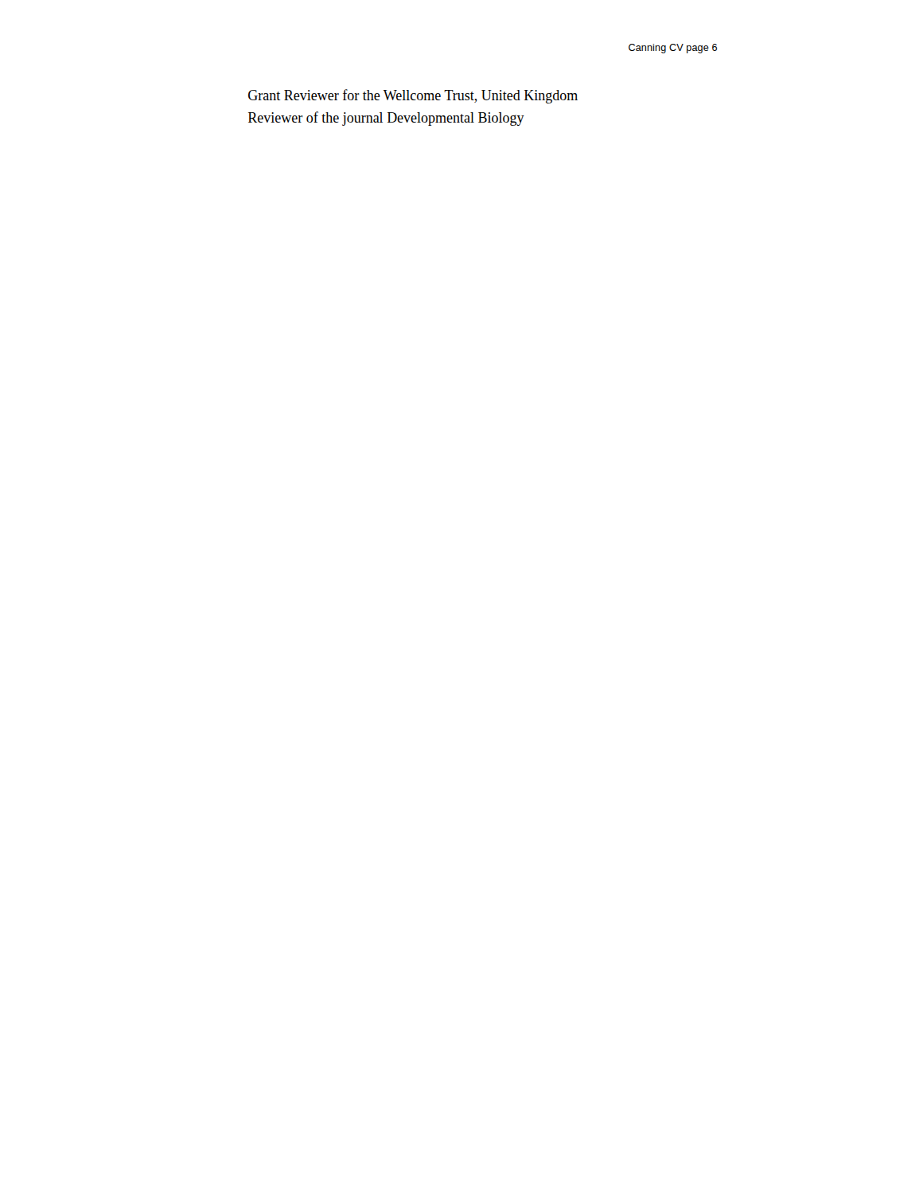Canning CV page 6
Grant Reviewer for the Wellcome Trust, United Kingdom
Reviewer of the journal Developmental Biology